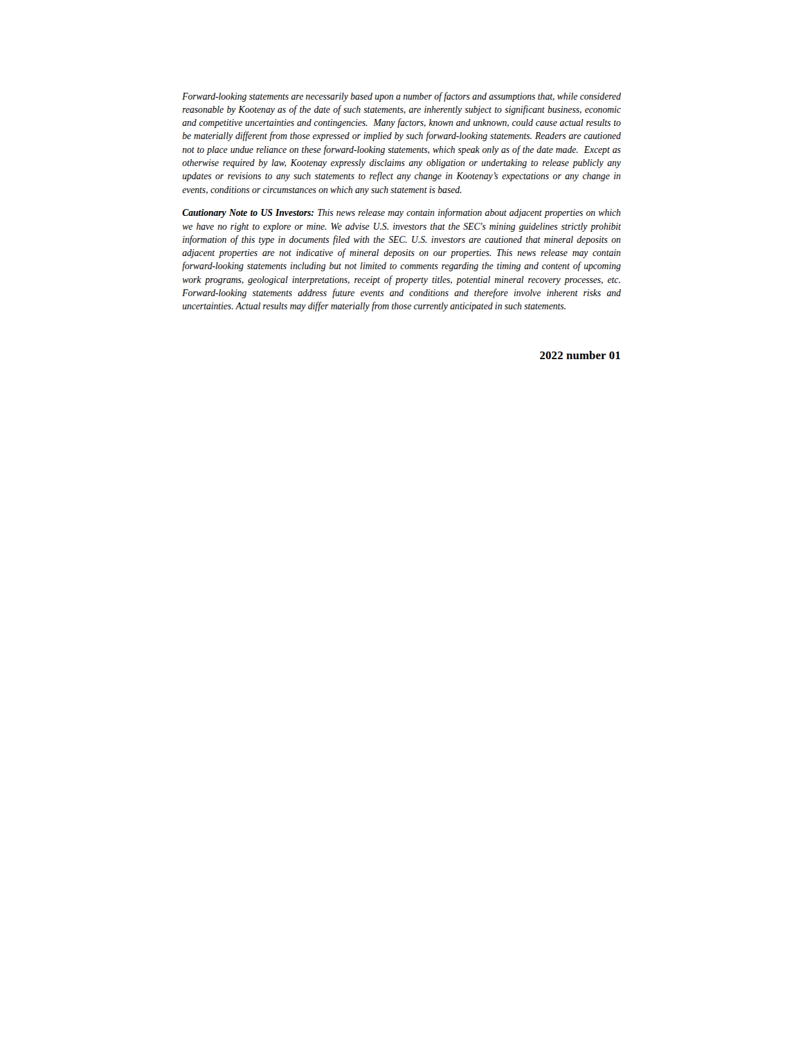Forward-looking statements are necessarily based upon a number of factors and assumptions that, while considered reasonable by Kootenay as of the date of such statements, are inherently subject to significant business, economic and competitive uncertainties and contingencies. Many factors, known and unknown, could cause actual results to be materially different from those expressed or implied by such forward-looking statements. Readers are cautioned not to place undue reliance on these forward-looking statements, which speak only as of the date made. Except as otherwise required by law, Kootenay expressly disclaims any obligation or undertaking to release publicly any updates or revisions to any such statements to reflect any change in Kootenay’s expectations or any change in events, conditions or circumstances on which any such statement is based.
Cautionary Note to US Investors: This news release may contain information about adjacent properties on which we have no right to explore or mine. We advise U.S. investors that the SEC's mining guidelines strictly prohibit information of this type in documents filed with the SEC. U.S. investors are cautioned that mineral deposits on adjacent properties are not indicative of mineral deposits on our properties. This news release may contain forward-looking statements including but not limited to comments regarding the timing and content of upcoming work programs, geological interpretations, receipt of property titles, potential mineral recovery processes, etc. Forward-looking statements address future events and conditions and therefore involve inherent risks and uncertainties. Actual results may differ materially from those currently anticipated in such statements.
2022 number 01